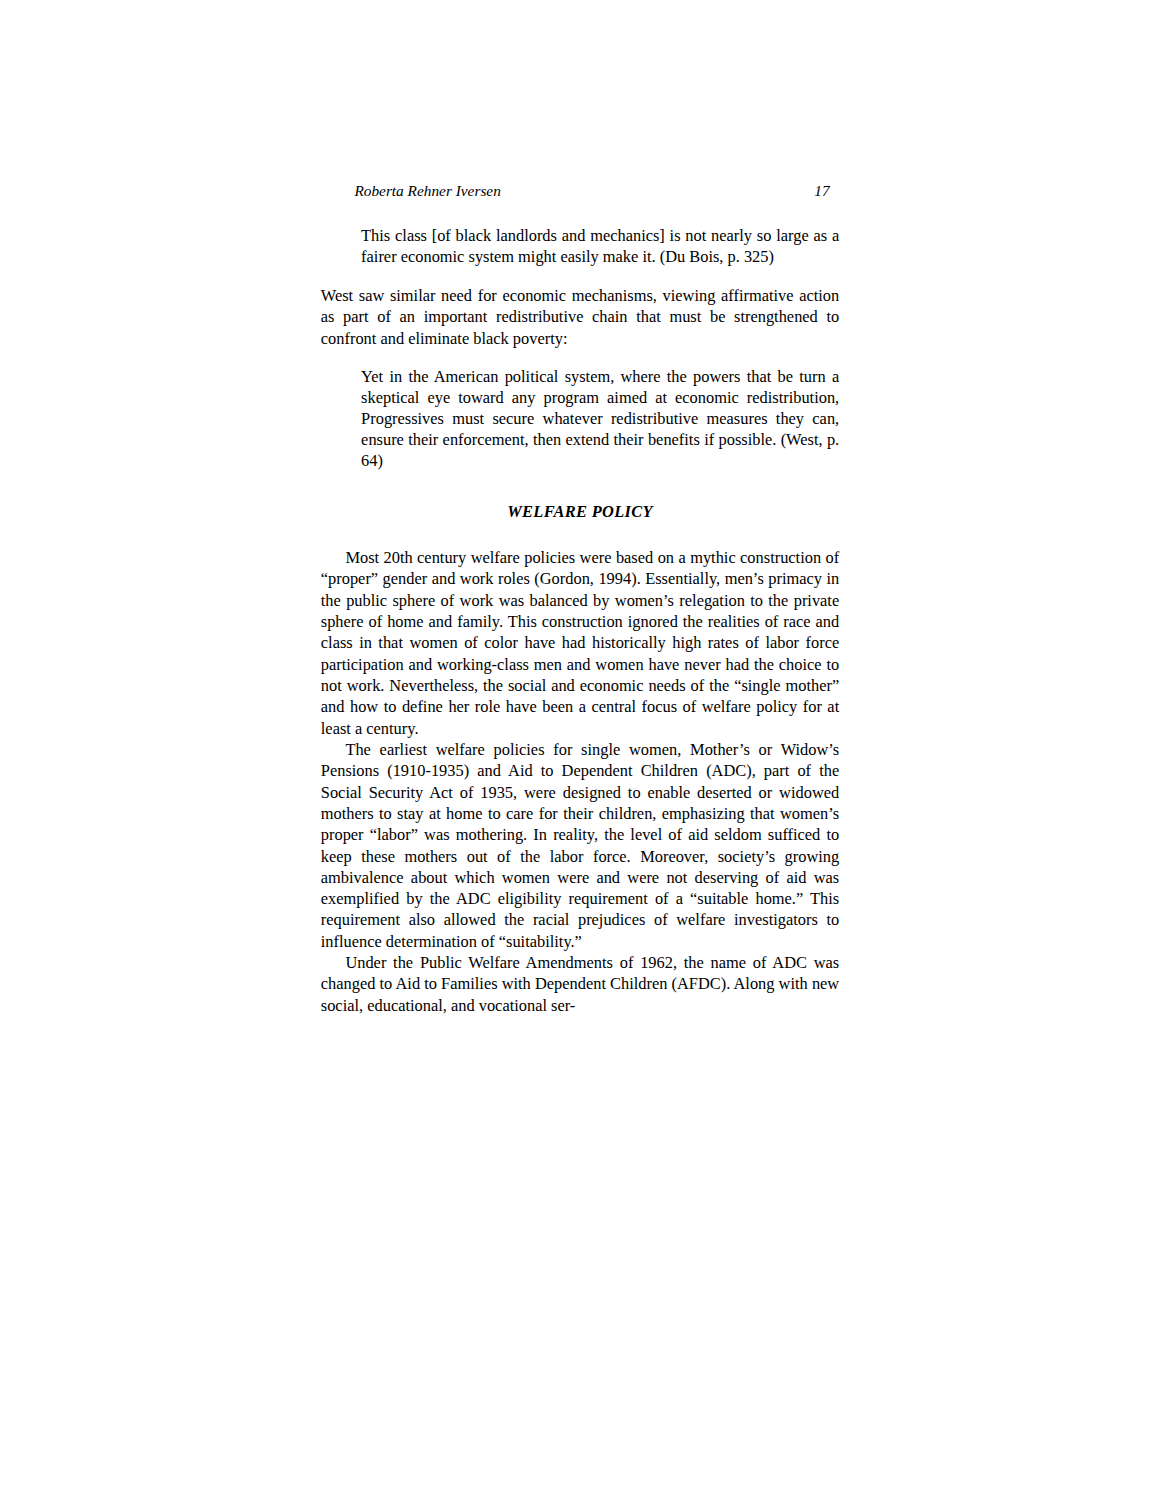Roberta Rehner Iversen 17
This class [of black landlords and mechanics] is not nearly so large as a fairer economic system might easily make it. (Du Bois, p. 325)
West saw similar need for economic mechanisms, viewing affirmative action as part of an important redistributive chain that must be strengthened to confront and eliminate black poverty:
Yet in the American political system, where the powers that be turn a skeptical eye toward any program aimed at economic redistribution, Progressives must secure whatever redistributive measures they can, ensure their enforcement, then extend their benefits if possible. (West, p. 64)
WELFARE POLICY
Most 20th century welfare policies were based on a mythic construction of “proper” gender and work roles (Gordon, 1994). Essentially, men’s primacy in the public sphere of work was balanced by women’s relegation to the private sphere of home and family. This construction ignored the realities of race and class in that women of color have had historically high rates of labor force participation and working-class men and women have never had the choice to not work. Nevertheless, the social and economic needs of the “single mother” and how to define her role have been a central focus of welfare policy for at least a century.
The earliest welfare policies for single women, Mother’s or Widow’s Pensions (1910-1935) and Aid to Dependent Children (ADC), part of the Social Security Act of 1935, were designed to enable deserted or widowed mothers to stay at home to care for their children, emphasizing that women’s proper “labor” was mothering. In reality, the level of aid seldom sufficed to keep these mothers out of the labor force. Moreover, society’s growing ambivalence about which women were and were not deserving of aid was exemplified by the ADC eligibility requirement of a “suitable home.” This requirement also allowed the racial prejudices of welfare investigators to influence determination of “suitability.”
Under the Public Welfare Amendments of 1962, the name of ADC was changed to Aid to Families with Dependent Children (AFDC). Along with new social, educational, and vocational ser-